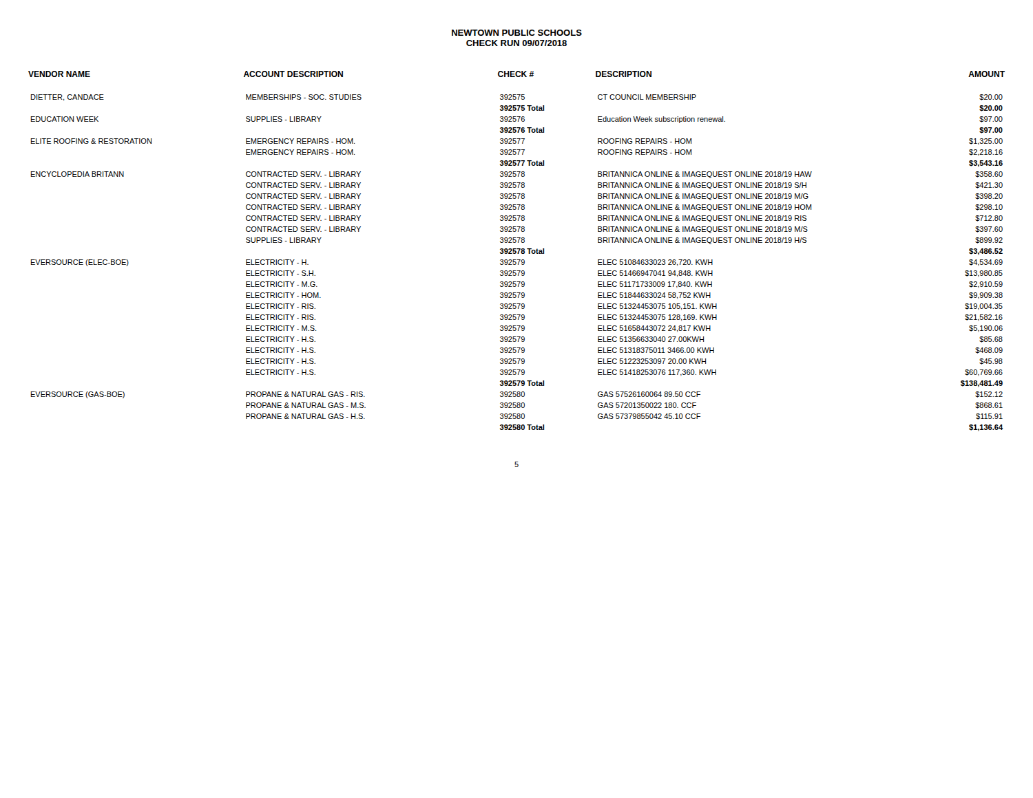NEWTOWN PUBLIC SCHOOLS
CHECK RUN 09/07/2018
| VENDOR NAME | ACCOUNT DESCRIPTION | CHECK # | DESCRIPTION | AMOUNT |
| --- | --- | --- | --- | --- |
| DIETTER, CANDACE | MEMBERSHIPS - SOC. STUDIES | 392575 | CT COUNCIL MEMBERSHIP | $20.00 |
| | | 392575 Total | | $20.00 |
| EDUCATION WEEK | SUPPLIES - LIBRARY | 392576 | Education Week subscription renewal. | $97.00 |
| | | 392576 Total | | $97.00 |
| ELITE ROOFING & RESTORATION | EMERGENCY REPAIRS - HOM. | 392577 | ROOFING REPAIRS - HOM | $1,325.00 |
| | EMERGENCY REPAIRS - HOM. | 392577 | ROOFING REPAIRS - HOM | $2,218.16 |
| | | 392577 Total | | $3,543.16 |
| ENCYCLOPEDIA BRITANN | CONTRACTED SERV. - LIBRARY | 392578 | BRITANNICA ONLINE & IMAGEQUEST ONLINE 2018/19 HAW | $358.60 |
| | CONTRACTED SERV. - LIBRARY | 392578 | BRITANNICA ONLINE & IMAGEQUEST ONLINE 2018/19 S/H | $421.30 |
| | CONTRACTED SERV. - LIBRARY | 392578 | BRITANNICA ONLINE & IMAGEQUEST ONLINE 2018/19 M/G | $398.20 |
| | CONTRACTED SERV. - LIBRARY | 392578 | BRITANNICA ONLINE & IMAGEQUEST ONLINE 2018/19 HOM | $298.10 |
| | CONTRACTED SERV. - LIBRARY | 392578 | BRITANNICA ONLINE & IMAGEQUEST ONLINE 2018/19 RIS | $712.80 |
| | CONTRACTED SERV. - LIBRARY | 392578 | BRITANNICA ONLINE & IMAGEQUEST ONLINE 2018/19 M/S | $397.60 |
| | SUPPLIES - LIBRARY | 392578 | BRITANNICA ONLINE & IMAGEQUEST ONLINE 2018/19 H/S | $899.92 |
| | | 392578 Total | | $3,486.52 |
| EVERSOURCE (ELEC-BOE) | ELECTRICITY - H. | 392579 | ELEC 51084633023 26,720. KWH | $4,534.69 |
| | ELECTRICITY - S.H. | 392579 | ELEC 51466947041 94,848. KWH | $13,980.85 |
| | ELECTRICITY - M.G. | 392579 | ELEC 51171733009 17,840. KWH | $2,910.59 |
| | ELECTRICITY - HOM. | 392579 | ELEC 51844633024 58,752 KWH | $9,909.38 |
| | ELECTRICITY - RIS. | 392579 | ELEC 51324453075 105,151. KWH | $19,004.35 |
| | ELECTRICITY - RIS. | 392579 | ELEC 51324453075 128,169. KWH | $21,582.16 |
| | ELECTRICITY - M.S. | 392579 | ELEC 51658443072 24,817 KWH | $5,190.06 |
| | ELECTRICITY - H.S. | 392579 | ELEC 51356633040 27.00KWH | $85.68 |
| | ELECTRICITY - H.S. | 392579 | ELEC 51318375011 3466.00 KWH | $468.09 |
| | ELECTRICITY - H.S. | 392579 | ELEC 51223253097 20.00 KWH | $45.98 |
| | ELECTRICITY - H.S. | 392579 | ELEC 51418253076 117,360. KWH | $60,769.66 |
| | | 392579 Total | | $138,481.49 |
| EVERSOURCE (GAS-BOE) | PROPANE & NATURAL GAS - RIS. | 392580 | GAS 57526160064 89.50 CCF | $152.12 |
| | PROPANE & NATURAL GAS - M.S. | 392580 | GAS 57201350022 180. CCF | $868.61 |
| | PROPANE & NATURAL GAS - H.S. | 392580 | GAS 57379855042 45.10 CCF | $115.91 |
| | | 392580 Total | | $1,136.64 |
5